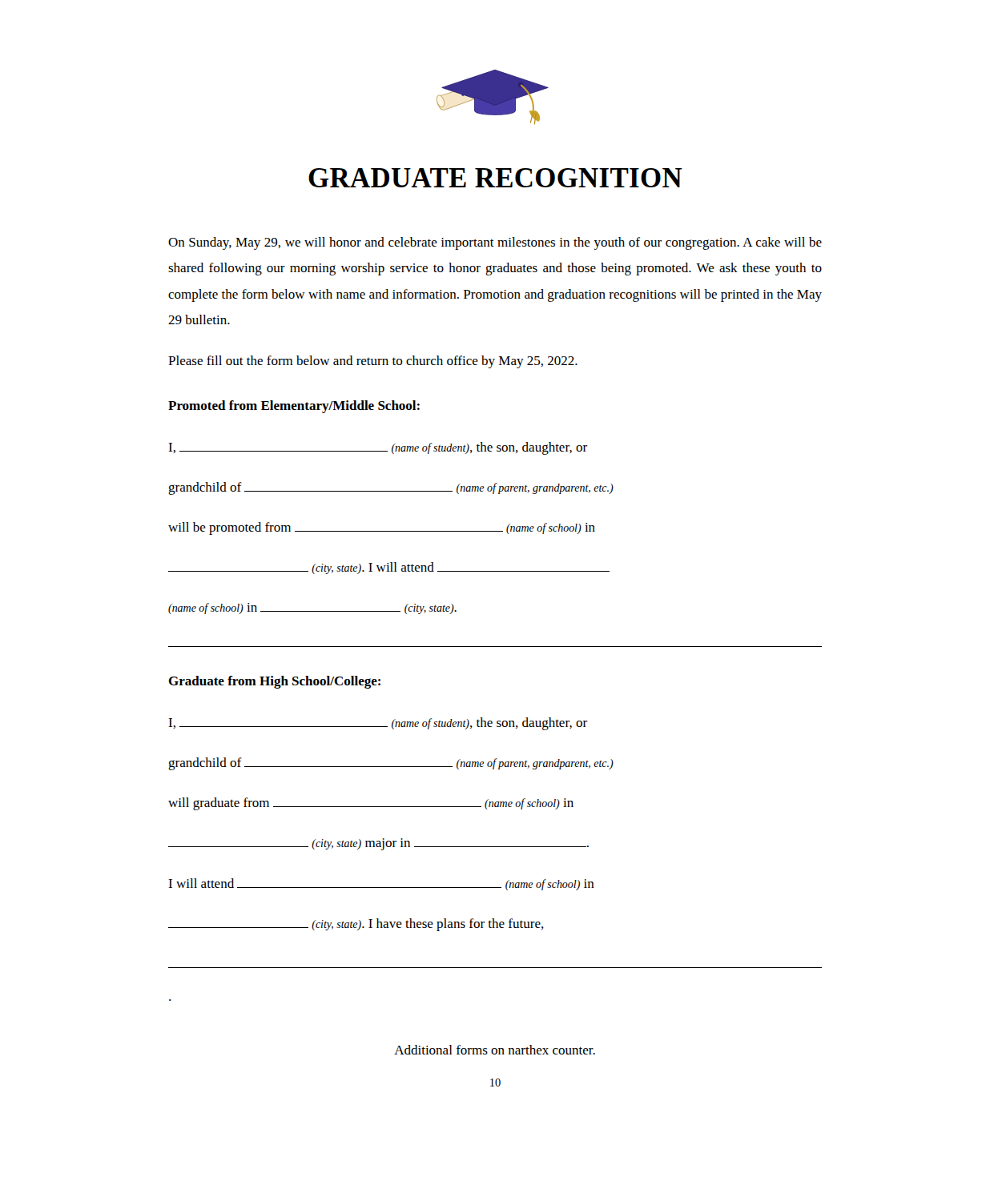GRADUATE RECOGNITION
On Sunday, May 29, we will honor and celebrate important milestones in the youth of our congregation. A cake will be shared following our morning worship service to honor graduates and those being promoted. We ask these youth to complete the form below with name and information. Promotion and graduation recognitions will be printed in the May 29 bulletin.
Please fill out the form below and return to church office by May 25, 2022.
Promoted from Elementary/Middle School:
I, (name of student), the son, daughter, or
grandchild of (name of parent, grandparent, etc.)
will be promoted from (name of school) in
(city, state). I will attend
(name of school) in (city, state).
Graduate from High School/College:
I, (name of student), the son, daughter, or
grandchild of (name of parent, grandparent, etc.)
will graduate from (name of school) in
(city, state) major in .
I will attend (name of school) in
(city, state). I have these plans for the future,
.
Additional forms on narthex counter.
10